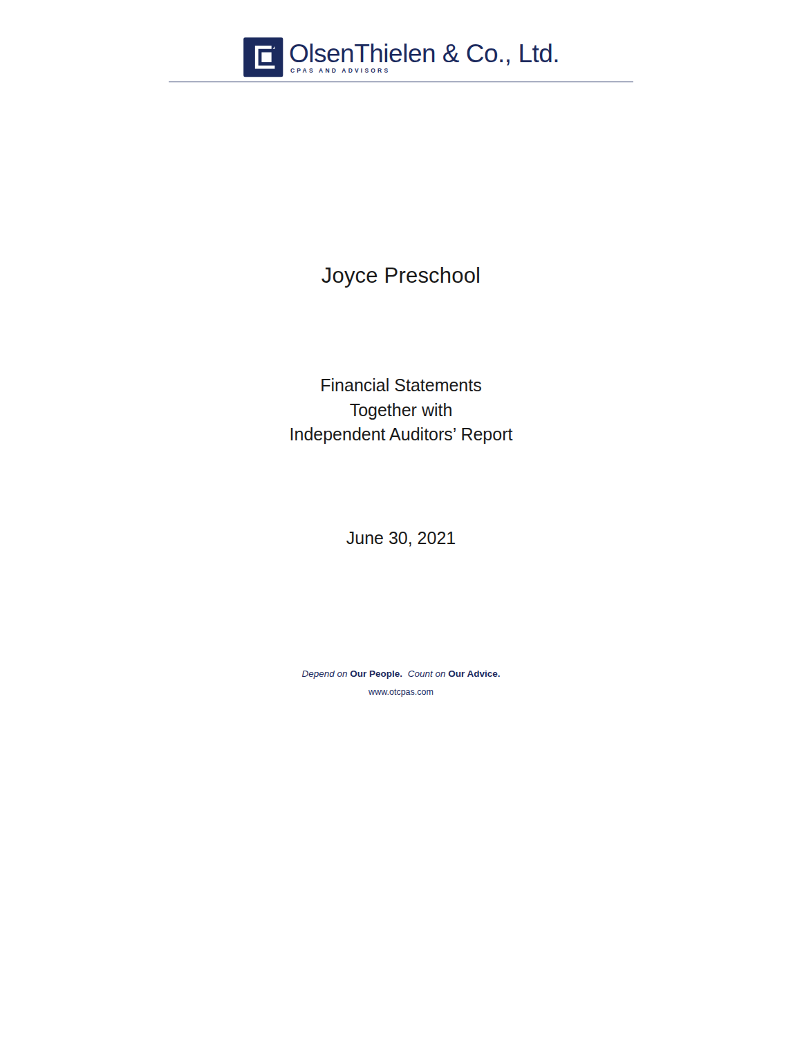OlsenThielen & Co., Ltd.
CPAS AND ADVISORS
Joyce Preschool
Financial Statements
Together with
Independent Auditors’ Report
June 30, 2021
Depend on Our People. Count on Our Advice.
www.otcpas.com